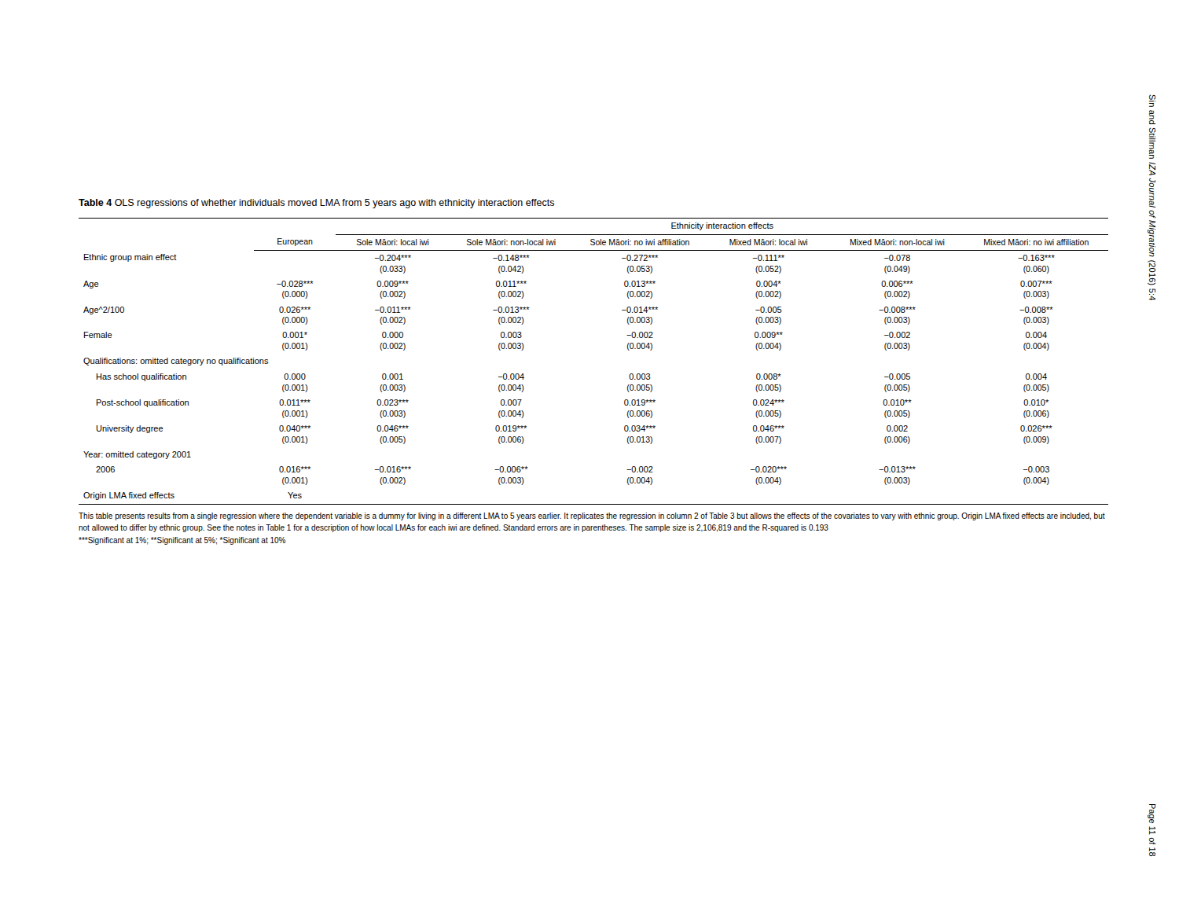Sin and Stillman IZA Journal of Migration (2016) 5:4
Page 11 of 18
Table 4 OLS regressions of whether individuals moved LMA from 5 years ago with ethnicity interaction effects
| | | Ethnicity interaction effects |
| --- | --- | --- |
| | European | Sole Māori: local iwi | Sole Māori: non-local iwi | Sole Māori: no iwi affiliation | Mixed Māori: local iwi | Mixed Māori: non-local iwi | Mixed Māori: no iwi affiliation |
| Ethnic group main effect | | −0.204*** (0.033) | −0.148*** (0.042) | −0.272*** (0.053) | −0.111** (0.052) | −0.078 (0.049) | −0.163*** (0.060) |
| Age | −0.028*** (0.000) | 0.009*** (0.002) | 0.011*** (0.002) | 0.013*** (0.002) | 0.004* (0.002) | 0.006*** (0.002) | 0.007*** (0.003) |
| Age^2/100 | 0.026*** (0.000) | −0.011*** (0.002) | −0.013*** (0.002) | −0.014*** (0.003) | −0.005 (0.003) | −0.008*** (0.003) | −0.008** (0.003) |
| Female | 0.001* (0.001) | 0.000 (0.002) | 0.003 (0.003) | −0.002 (0.004) | 0.009** (0.004) | −0.002 (0.003) | 0.004 (0.004) |
| Qualifications: omitted category no qualifications |
| Has school qualification | 0.000 (0.001) | 0.001 (0.003) | −0.004 (0.004) | 0.003 (0.005) | 0.008* (0.005) | −0.005 (0.005) | 0.004 (0.005) |
| Post-school qualification | 0.011*** (0.001) | 0.023*** (0.003) | 0.007 (0.004) | 0.019*** (0.006) | 0.024*** (0.005) | 0.010** (0.005) | 0.010* (0.006) |
| University degree | 0.040*** (0.001) | 0.046*** (0.005) | 0.019*** (0.006) | 0.034*** (0.013) | 0.046*** (0.007) | 0.002 (0.006) | 0.026*** (0.009) |
| Year: omitted category 2001 |
| 2006 | 0.016*** (0.001) | −0.016*** (0.002) | −0.006** (0.003) | −0.002 (0.004) | −0.020*** (0.004) | −0.013*** (0.003) | −0.003 (0.004) |
| Origin LMA fixed effects | Yes | | | | | | |
This table presents results from a single regression where the dependent variable is a dummy for living in a different LMA to 5 years earlier. It replicates the regression in column 2 of Table 3 but allows the effects of the covariates to vary with ethnic group. Origin LMA fixed effects are included, but not allowed to differ by ethnic group. See the notes in Table 1 for a description of how local LMAs for each iwi are defined. Standard errors are in parentheses. The sample size is 2,106,819 and the R-squared is 0.193
***Significant at 1%; **Significant at 5%; *Significant at 10%